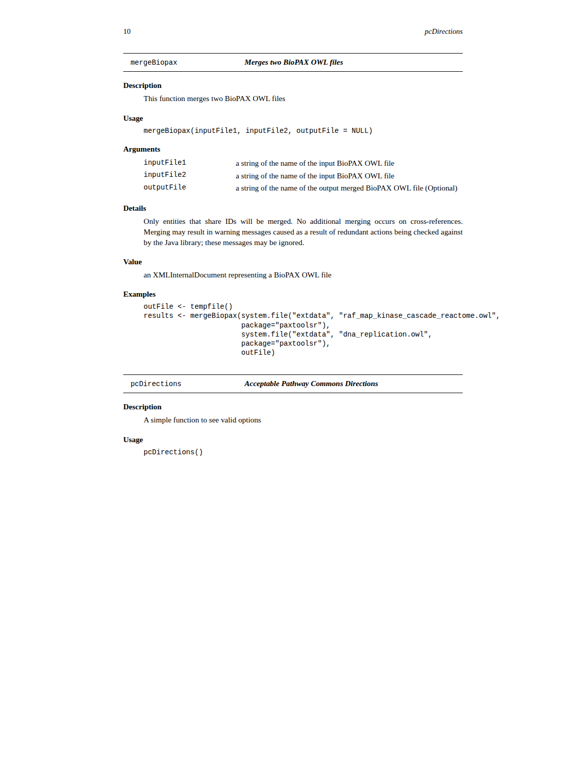10
pcDirections
mergeBiopax
Merges two BioPAX OWL files
Description
This function merges two BioPAX OWL files
Usage
mergeBiopax(inputFile1, inputFile2, outputFile = NULL)
Arguments
| inputFile1 | a string of the name of the input BioPAX OWL file |
| inputFile2 | a string of the name of the input BioPAX OWL file |
| outputFile | a string of the name of the output merged BioPAX OWL file (Optional) |
Details
Only entities that share IDs will be merged. No additional merging occurs on cross-references. Merging may result in warning messages caused as a result of redundant actions being checked against by the Java library; these messages may be ignored.
Value
an XMLInternalDocument representing a BioPAX OWL file
Examples
outFile <- tempfile()
results <- mergeBiopax(system.file("extdata", "raf_map_kinase_cascade_reactome.owl",
                       package="paxtoolsr"),
                       system.file("extdata", "dna_replication.owl",
                       package="paxtoolsr"),
                       outFile)
pcDirections
Acceptable Pathway Commons Directions
Description
A simple function to see valid options
Usage
pcDirections()